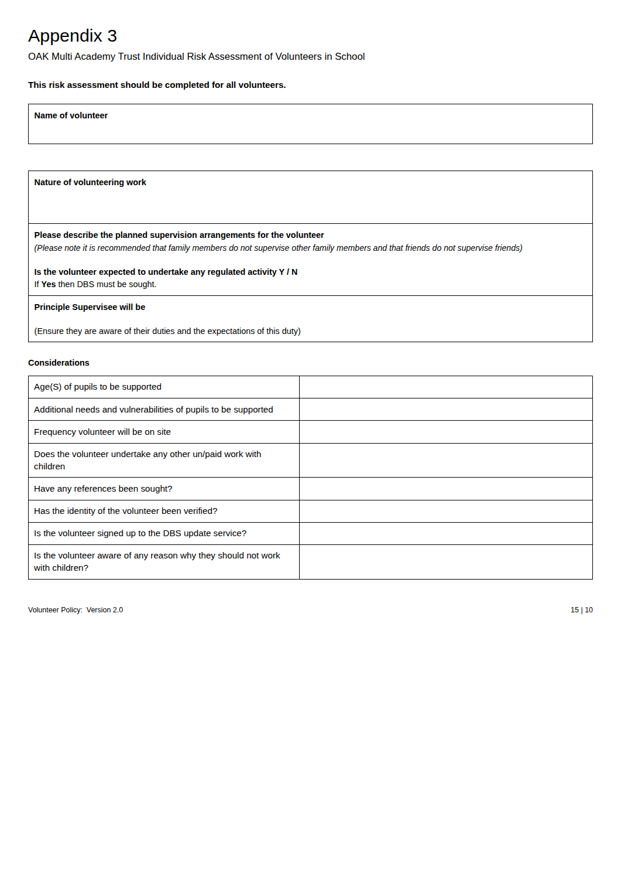Appendix 3
OAK Multi Academy Trust Individual Risk Assessment of Volunteers in School
This risk assessment should be completed for all volunteers.
| Name of volunteer |
| Nature of volunteering work |
| Please describe the planned supervision arrangements for the volunteer (Please note it is recommended that family members do not supervise other family members and that friends do not supervise friends) Is the volunteer expected to undertake any regulated activity Y / N If Yes then DBS must be sought. |
| Principle Supervisee will be (Ensure they are aware of their duties and the expectations of this duty) |
Considerations
| Age(S) of pupils to be supported | |
| Additional needs and vulnerabilities of pupils to be supported | |
| Frequency volunteer will be on site | |
| Does the volunteer undertake any other un/paid work with children | |
| Have any references been sought? | |
| Has the identity of the volunteer been verified? | |
| Is the volunteer signed up to the DBS update service? | |
| Is the volunteer aware of any reason why they should not work with children? | |
Volunteer Policy: Version 2.0 15 | 10